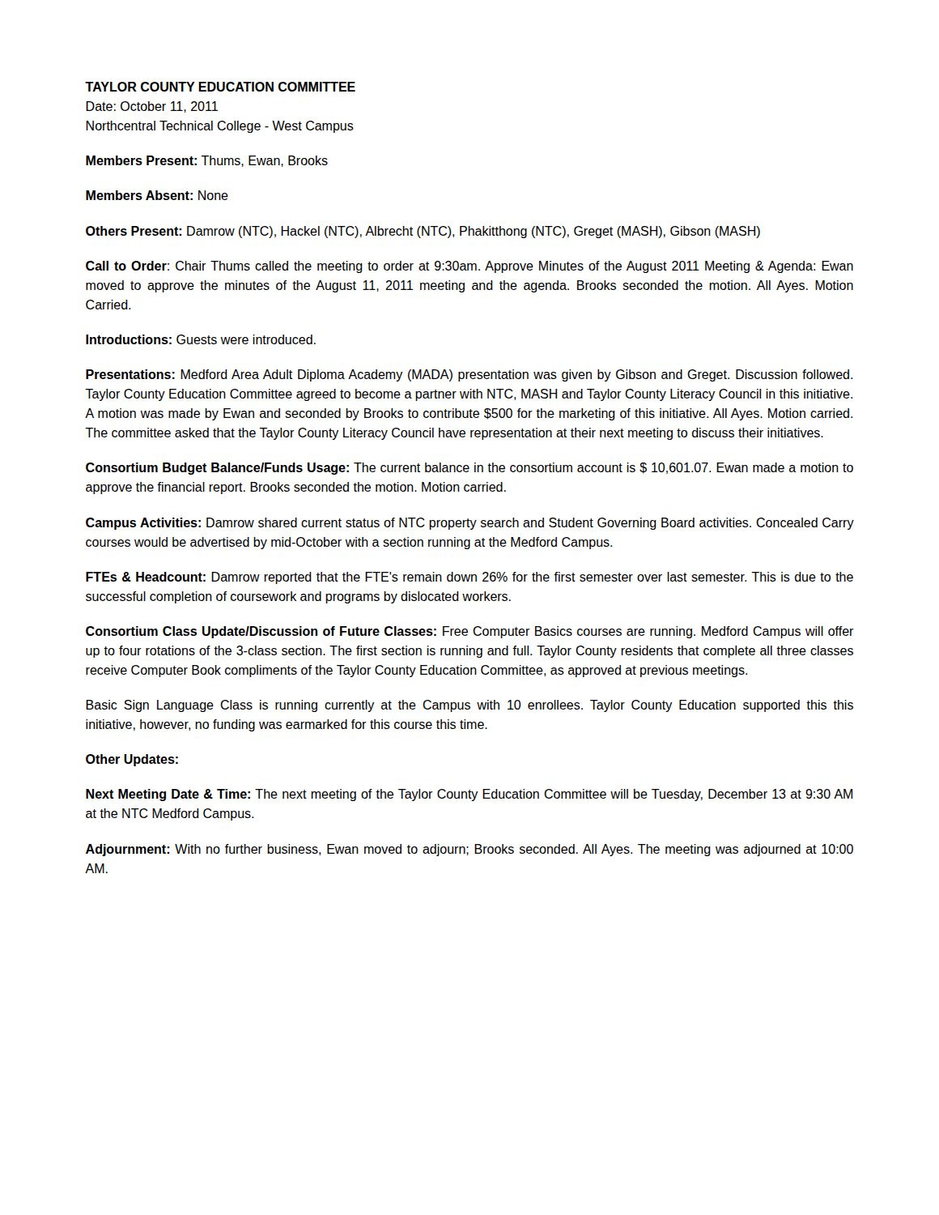Taylor County Education Committee
Date: October 11, 2011
Northcentral Technical College - West Campus
Members Present: Thums, Ewan, Brooks
Members Absent: None
Others Present: Damrow (NTC), Hackel (NTC), Albrecht (NTC), Phakitthong (NTC), Greget (MASH), Gibson (MASH)
Call to Order: Chair Thums called the meeting to order at 9:30am. Approve Minutes of the August 2011 Meeting & Agenda: Ewan moved to approve the minutes of the August 11, 2011 meeting and the agenda. Brooks seconded the motion. All Ayes. Motion Carried.
Introductions: Guests were introduced.
Presentations: Medford Area Adult Diploma Academy (MADA) presentation was given by Gibson and Greget. Discussion followed. Taylor County Education Committee agreed to become a partner with NTC, MASH and Taylor County Literacy Council in this initiative. A motion was made by Ewan and seconded by Brooks to contribute $500 for the marketing of this initiative. All Ayes. Motion carried. The committee asked that the Taylor County Literacy Council have representation at their next meeting to discuss their initiatives.
Consortium Budget Balance/Funds Usage: The current balance in the consortium account is $ 10,601.07. Ewan made a motion to approve the financial report. Brooks seconded the motion. Motion carried.
Campus Activities: Damrow shared current status of NTC property search and Student Governing Board activities. Concealed Carry courses would be advertised by mid-October with a section running at the Medford Campus.
FTEs & Headcount: Damrow reported that the FTE's remain down 26% for the first semester over last semester. This is due to the successful completion of coursework and programs by dislocated workers.
Consortium Class Update/Discussion of Future Classes: Free Computer Basics courses are running. Medford Campus will offer up to four rotations of the 3-class section. The first section is running and full. Taylor County residents that complete all three classes receive Computer Book compliments of the Taylor County Education Committee, as approved at previous meetings.
Basic Sign Language Class is running currently at the Campus with 10 enrollees. Taylor County Education supported this this initiative, however, no funding was earmarked for this course this time.
Other Updates:
Next Meeting Date & Time: The next meeting of the Taylor County Education Committee will be Tuesday, December 13 at 9:30 AM at the NTC Medford Campus.
Adjournment: With no further business, Ewan moved to adjourn; Brooks seconded. All Ayes. The meeting was adjourned at 10:00 AM.